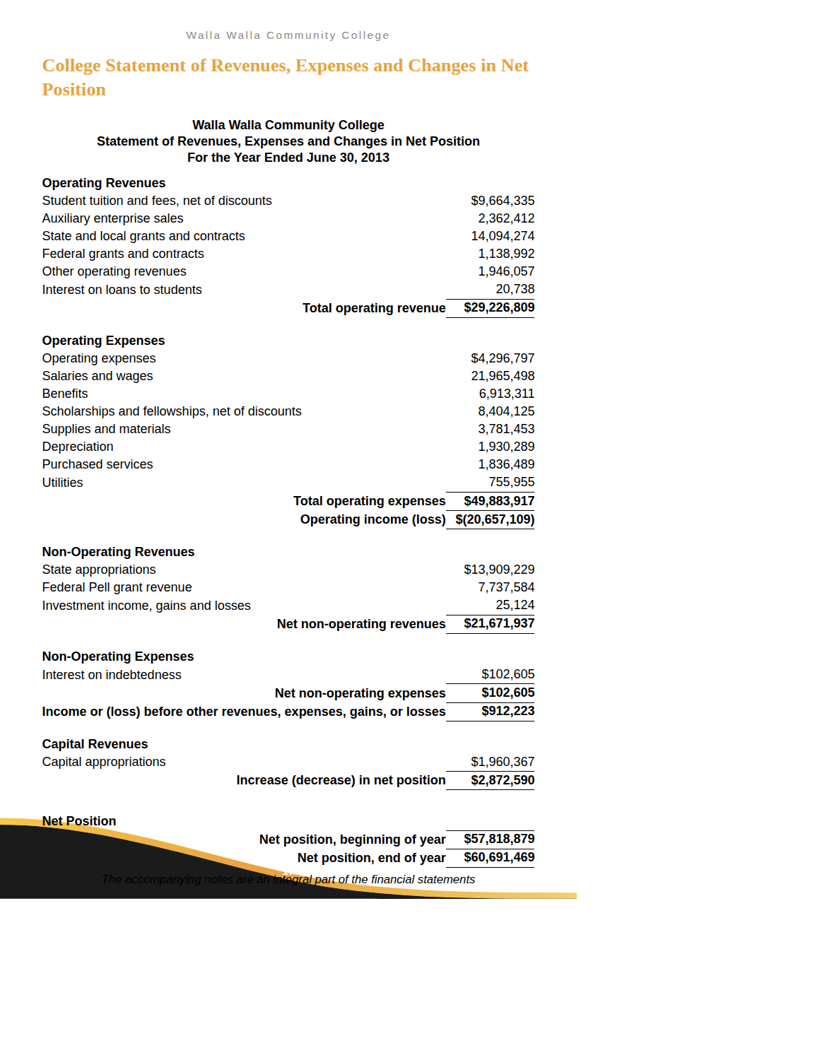Walla Walla Community College
College Statement of Revenues, Expenses and Changes in Net Position
Walla Walla Community College
Statement of Revenues, Expenses and Changes in Net Position
For the Year Ended June 30, 2013
| Operating Revenues |
| Student tuition and fees, net of discounts | $9,664,335 |
| Auxiliary enterprise sales | 2,362,412 |
| State and local grants and contracts | 14,094,274 |
| Federal grants and contracts | 1,138,992 |
| Other operating revenues | 1,946,057 |
| Interest on loans to students | 20,738 |
| Total operating revenue | $29,226,809 |
| Operating Expenses |
| Operating expenses | $4,296,797 |
| Salaries and wages | 21,965,498 |
| Benefits | 6,913,311 |
| Scholarships and fellowships, net of discounts | 8,404,125 |
| Supplies and materials | 3,781,453 |
| Depreciation | 1,930,289 |
| Purchased services | 1,836,489 |
| Utilities | 755,955 |
| Total operating expenses | $49,883,917 |
| Operating income (loss) | $(20,657,109) |
| Non-Operating Revenues |
| State appropriations | $13,909,229 |
| Federal Pell grant revenue | 7,737,584 |
| Investment income, gains and losses | 25,124 |
| Net non-operating revenues | $21,671,937 |
| Non-Operating Expenses |
| Interest on indebtedness | $102,605 |
| Net non-operating expenses | $102,605 |
| Income or (loss) before other revenues, expenses, gains, or losses | $912,223 |
| Capital Revenues |
| Capital appropriations | $1,960,367 |
| Increase (decrease) in net position | $2,872,590 |
| Net Position | |
| Net position, beginning of year | $57,818,879 |
| Net position, end of year | $60,691,469 |
The accompanying notes are an integral part of the financial statements
17